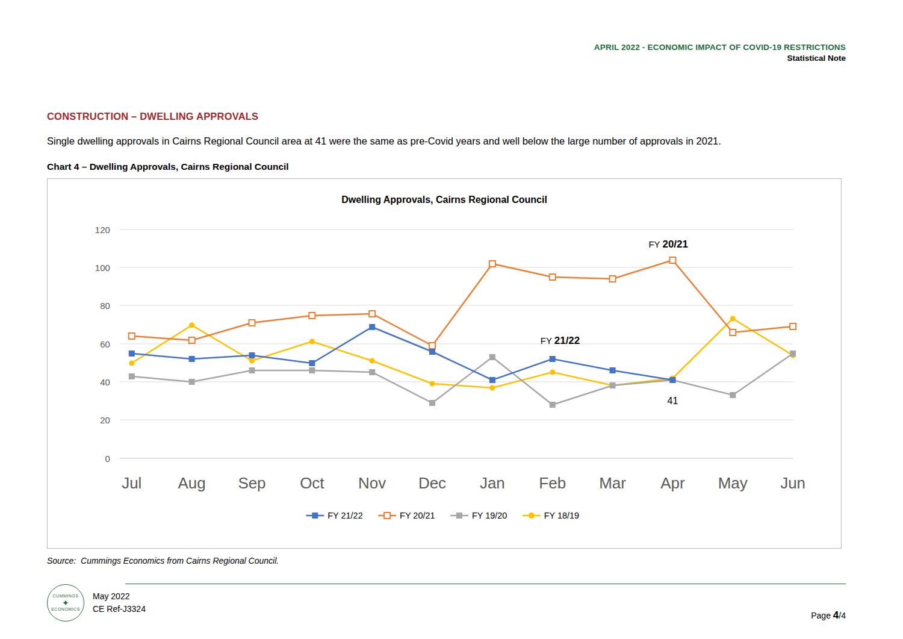APRIL 2022 - ECONOMIC IMPACT OF COVID-19 RESTRICTIONS
Statistical Note
CONSTRUCTION – DWELLING APPROVALS
Single dwelling approvals in Cairns Regional Council area at 41 were the same as pre-Covid years and well below the large number of approvals in 2021.
Chart 4 – Dwelling Approvals, Cairns Regional Council
Dwelling Approvals, Cairns Regional Council
120 100 80 60 40 20 0 Jul Aug Sep Oct Nov Dec Jan Feb Mar Apr May Jun FY 20/21 FY 21/22 41 FY 21/22 FY 20/21 FY 19/20 FY 18/19
Source: Cummings Economics from Cairns Regional Council.
CUMMINGS
✦
ECONOMICS
May 2022
CE Ref-J3324
Page 4/4